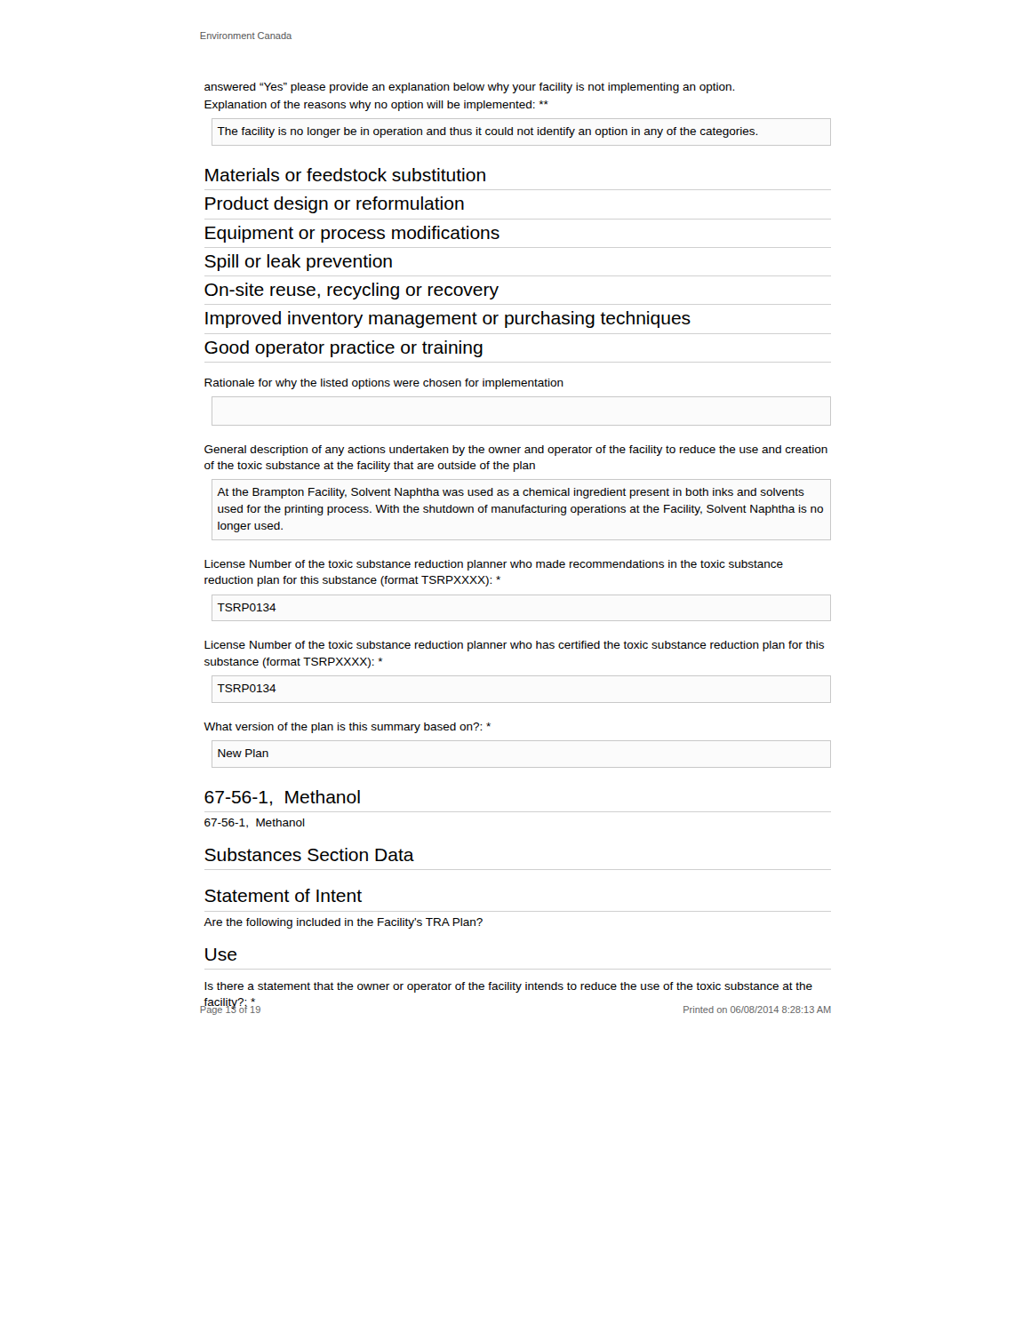Environment Canada
answered “Yes” please provide an explanation below why your facility is not implementing an option.
Explanation of the reasons why no option will be implemented: **
The facility is no longer be in operation and thus it could not identify an option in any of the categories.
Materials or feedstock substitution
Product design or reformulation
Equipment or process modifications
Spill or leak prevention
On-site reuse, recycling or recovery
Improved inventory management or purchasing techniques
Good operator practice or training
Rationale for why the listed options were chosen for implementation
General description of any actions undertaken by the owner and operator of the facility to reduce the use and creation of the toxic substance at the facility that are outside of the plan
At the Brampton Facility, Solvent Naphtha was used as a chemical ingredient present in both inks and solvents used for the printing process. With the shutdown of manufacturing operations at the Facility, Solvent Naphtha is no longer used.
License Number of the toxic substance reduction planner who made recommendations in the toxic substance reduction plan for this substance (format TSRPXXXX): *
TSRP0134
License Number of the toxic substance reduction planner who has certified the toxic substance reduction plan for this substance (format TSRPXXXX): *
TSRP0134
What version of the plan is this summary based on?: *
New Plan
67-56-1, Methanol
67-56-1, Methanol
Substances Section Data
Statement of Intent
Are the following included in the Facility's TRA Plan?
Use
Is there a statement that the owner or operator of the facility intends to reduce the use of the toxic substance at the facility?: *
Page 13 of 19
Printed on 06/08/2014 8:28:13 AM